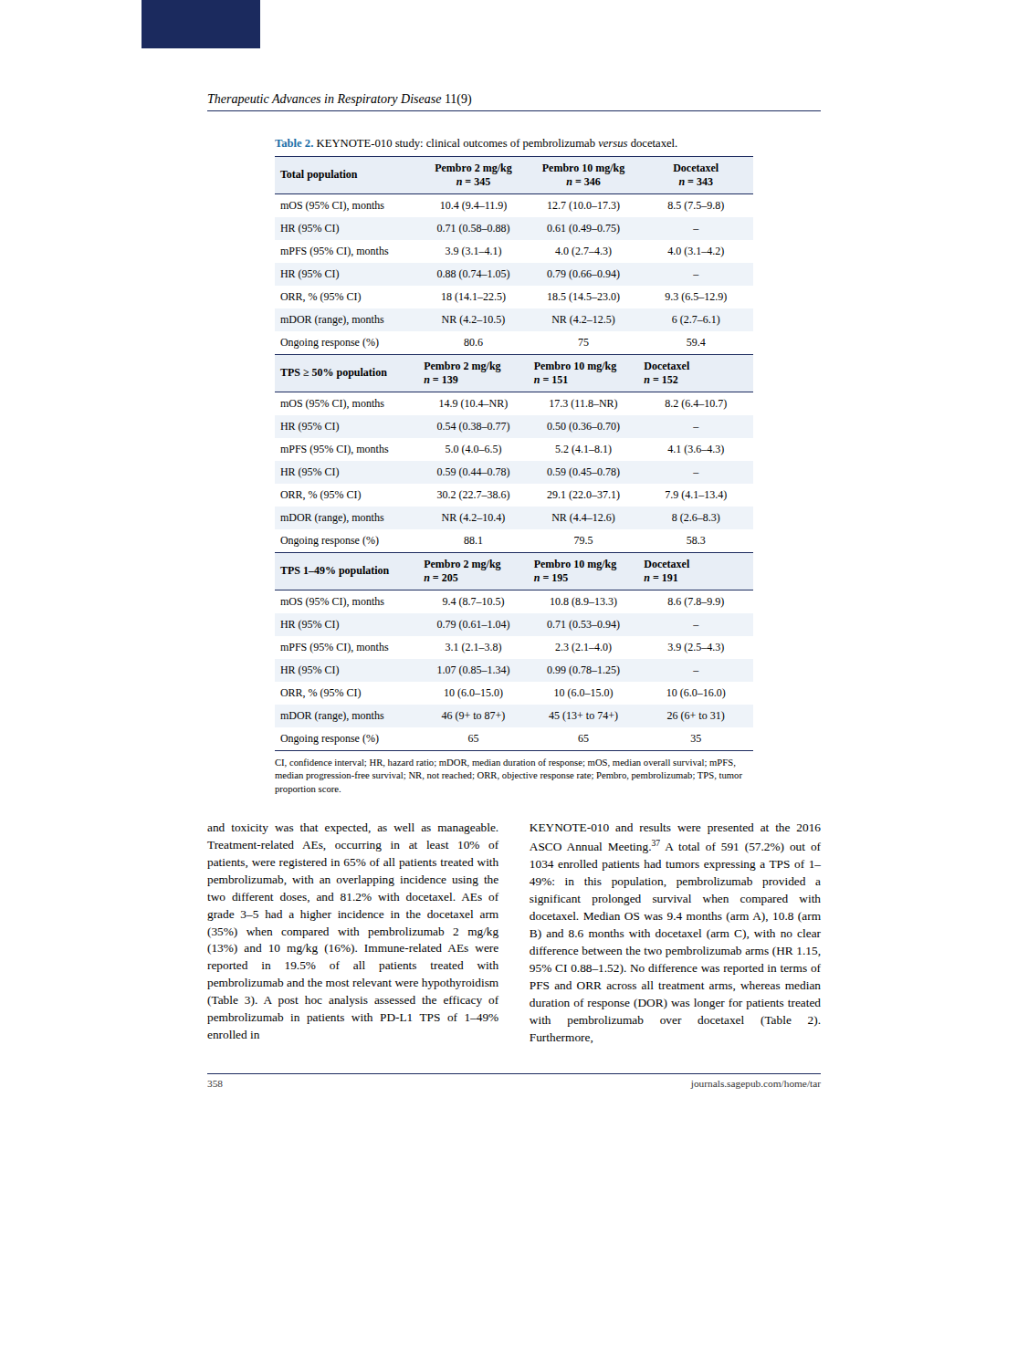Therapeutic Advances in Respiratory Disease 11(9)
Table 2. KEYNOTE-010 study: clinical outcomes of pembrolizumab versus docetaxel.
| Total population | Pembro 2 mg/kg n = 345 | Pembro 10 mg/kg n = 346 | Docetaxel n = 343 |
| --- | --- | --- | --- |
| mOS (95% CI), months | 10.4 (9.4–11.9) | 12.7 (10.0–17.3) | 8.5 (7.5–9.8) |
| HR (95% CI) | 0.71 (0.58–0.88) | 0.61 (0.49–0.75) | – |
| mPFS (95% CI), months | 3.9 (3.1–4.1) | 4.0 (2.7–4.3) | 4.0 (3.1–4.2) |
| HR (95% CI) | 0.88 (0.74–1.05) | 0.79 (0.66–0.94) | – |
| ORR, % (95% CI) | 18 (14.1–22.5) | 18.5 (14.5–23.0) | 9.3 (6.5–12.9) |
| mDOR (range), months | NR (4.2–10.5) | NR (4.2–12.5) | 6 (2.7–6.1) |
| Ongoing response (%) | 80.6 | 75 | 59.4 |
| TPS ≥ 50% population | Pembro 2 mg/kg n = 139 | Pembro 10 mg/kg n = 151 | Docetaxel n = 152 |
| mOS (95% CI), months | 14.9 (10.4–NR) | 17.3 (11.8–NR) | 8.2 (6.4–10.7) |
| HR (95% CI) | 0.54 (0.38–0.77) | 0.50 (0.36–0.70) | – |
| mPFS (95% CI), months | 5.0 (4.0–6.5) | 5.2 (4.1–8.1) | 4.1 (3.6–4.3) |
| HR (95% CI) | 0.59 (0.44–0.78) | 0.59 (0.45–0.78) | – |
| ORR, % (95% CI) | 30.2 (22.7–38.6) | 29.1 (22.0–37.1) | 7.9 (4.1–13.4) |
| mDOR (range), months | NR (4.2–10.4) | NR (4.4–12.6) | 8 (2.6–8.3) |
| Ongoing response (%) | 88.1 | 79.5 | 58.3 |
| TPS 1–49% population | Pembro 2 mg/kg n = 205 | Pembro 10 mg/kg n = 195 | Docetaxel n = 191 |
| mOS (95% CI), months | 9.4 (8.7–10.5) | 10.8 (8.9–13.3) | 8.6 (7.8–9.9) |
| HR (95% CI) | 0.79 (0.61–1.04) | 0.71 (0.53–0.94) | – |
| mPFS (95% CI), months | 3.1 (2.1–3.8) | 2.3 (2.1–4.0) | 3.9 (2.5–4.3) |
| HR (95% CI) | 1.07 (0.85–1.34) | 0.99 (0.78–1.25) | – |
| ORR, % (95% CI) | 10 (6.0–15.0) | 10 (6.0–15.0) | 10 (6.0–16.0) |
| mDOR (range), months | 46 (9+ to 87+) | 45 (13+ to 74+) | 26 (6+ to 31) |
| Ongoing response (%) | 65 | 65 | 35 |
CI, confidence interval; HR, hazard ratio; mDOR, median duration of response; mOS, median overall survival; mPFS, median progression-free survival; NR, not reached; ORR, objective response rate; Pembro, pembrolizumab; TPS, tumor proportion score.
and toxicity was that expected, as well as manageable. Treatment-related AEs, occurring in at least 10% of patients, were registered in 65% of all patients treated with pembrolizumab, with an overlapping incidence using the two different doses, and 81.2% with docetaxel. AEs of grade 3–5 had a higher incidence in the docetaxel arm (35%) when compared with pembrolizumab 2 mg/kg (13%) and 10 mg/kg (16%). Immune-related AEs were reported in 19.5% of all patients treated with pembrolizumab and the most relevant were hypothyroidism (Table 3). A post hoc analysis assessed the efficacy of pembrolizumab in patients with PD-L1 TPS of 1–49% enrolled in
KEYNOTE-010 and results were presented at the 2016 ASCO Annual Meeting.37 A total of 591 (57.2%) out of 1034 enrolled patients had tumors expressing a TPS of 1–49%: in this population, pembrolizumab provided a significant prolonged survival when compared with docetaxel. Median OS was 9.4 months (arm A), 10.8 (arm B) and 8.6 months with docetaxel (arm C), with no clear difference between the two pembrolizumab arms (HR 1.15, 95% CI 0.88–1.52). No difference was reported in terms of PFS and ORR across all treatment arms, whereas median duration of response (DOR) was longer for patients treated with pembrolizumab over docetaxel (Table 2). Furthermore,
358
journals.sagepub.com/home/tar